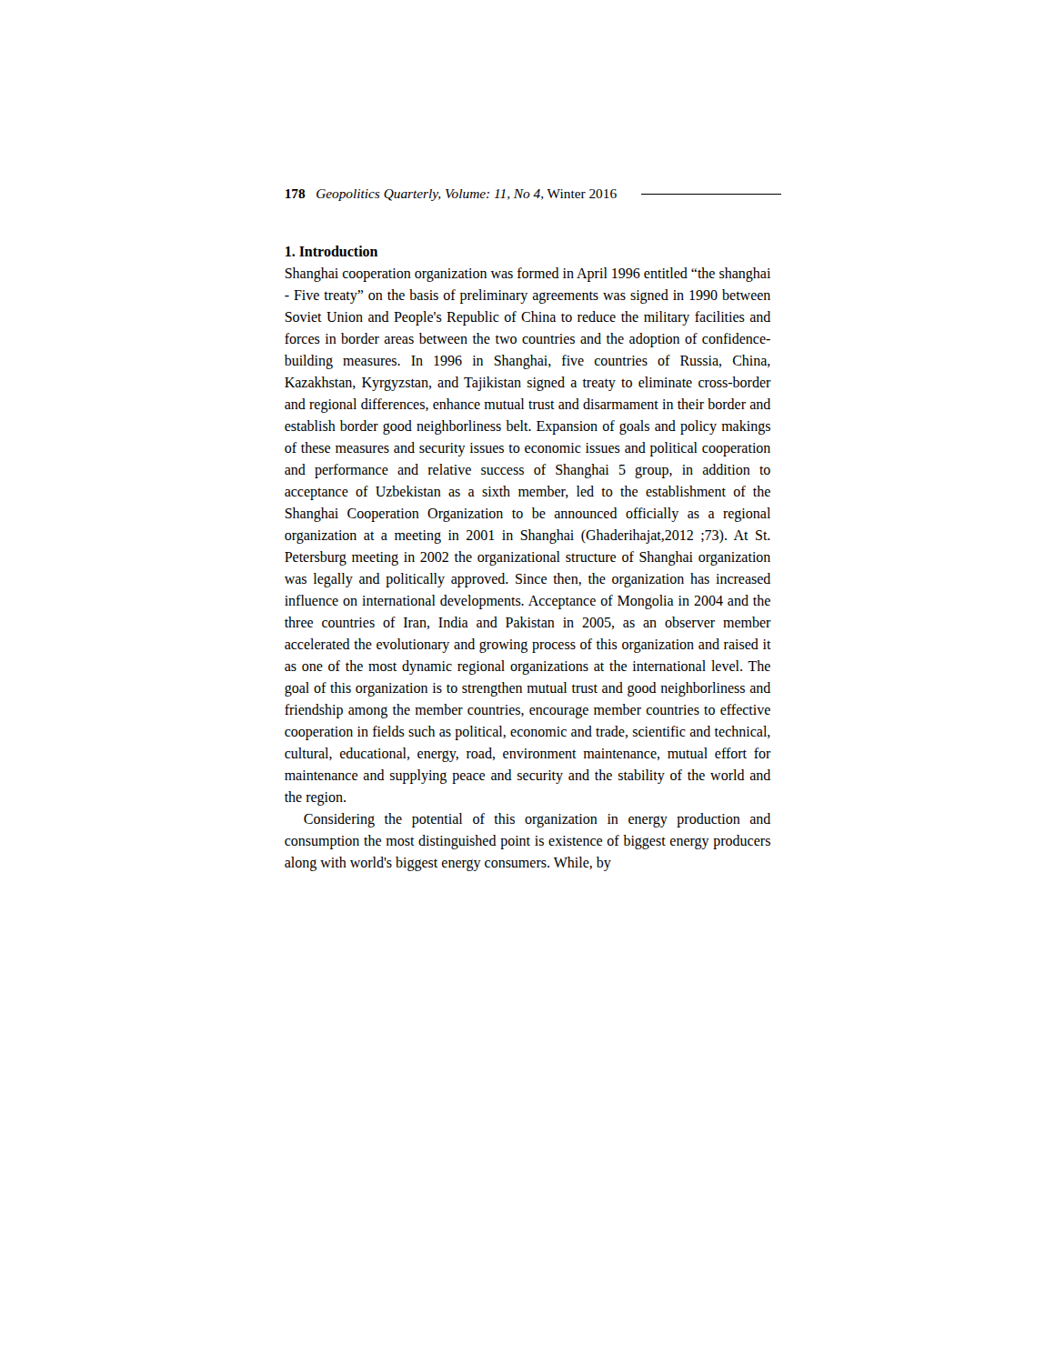178 Geopolitics Quarterly, Volume: 11, No 4, Winter 2016
1. Introduction
Shanghai cooperation organization was formed in April 1996 entitled “the shanghai - Five treaty” on the basis of preliminary agreements was signed in 1990 between Soviet Union and People's Republic of China to reduce the military facilities and forces in border areas between the two countries and the adoption of confidence-building measures. In 1996 in Shanghai, five countries of Russia, China, Kazakhstan, Kyrgyzstan, and Tajikistan signed a treaty to eliminate cross-border and regional differences, enhance mutual trust and disarmament in their border and establish border good neighborliness belt. Expansion of goals and policy makings of these measures and security issues to economic issues and political cooperation and performance and relative success of Shanghai 5 group, in addition to acceptance of Uzbekistan as a sixth member, led to the establishment of the Shanghai Cooperation Organization to be announced officially as a regional organization at a meeting in 2001 in Shanghai (Ghaderihajat,2012 ;73). At St. Petersburg meeting in 2002 the organizational structure of Shanghai organization was legally and politically approved. Since then, the organization has increased influence on international developments. Acceptance of Mongolia in 2004 and the three countries of Iran, India and Pakistan in 2005, as an observer member accelerated the evolutionary and growing process of this organization and raised it as one of the most dynamic regional organizations at the international level. The goal of this organization is to strengthen mutual trust and good neighborliness and friendship among the member countries, encourage member countries to effective cooperation in fields such as political, economic and trade, scientific and technical, cultural, educational, energy, road, environment maintenance, mutual effort for maintenance and supplying peace and security and the stability of the world and the region.
Considering the potential of this organization in energy production and consumption the most distinguished point is existence of biggest energy producers along with world's biggest energy consumers. While, by